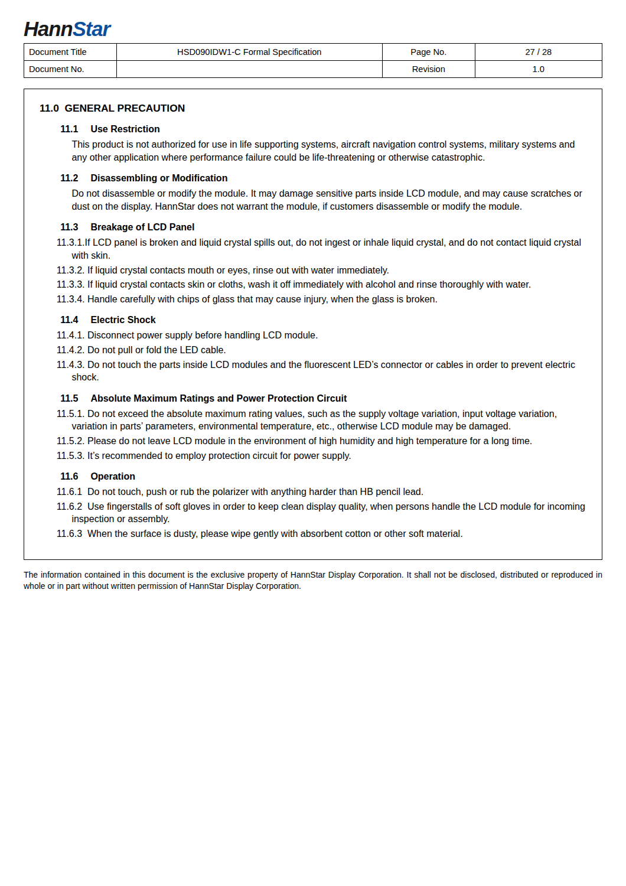Hann Star
| Document Title | HSD090IDW1-C Formal Specification | Page No. | 27 / 28 |
| Document No. | | Revision | 1.0 |
11.0 GENERAL PRECAUTION
11.1 Use Restriction
This product is not authorized for use in life supporting systems, aircraft navigation control systems, military systems and any other application where performance failure could be life-threatening or otherwise catastrophic.
11.2 Disassembling or Modification
Do not disassemble or modify the module. It may damage sensitive parts inside LCD module, and may cause scratches or dust on the display. HannStar does not warrant the module, if customers disassemble or modify the module.
11.3 Breakage of LCD Panel
11.3.1.If LCD panel is broken and liquid crystal spills out, do not ingest or inhale liquid crystal, and do not contact liquid crystal with skin.
11.3.2. If liquid crystal contacts mouth or eyes, rinse out with water immediately.
11.3.3. If liquid crystal contacts skin or cloths, wash it off immediately with alcohol and rinse thoroughly with water.
11.3.4. Handle carefully with chips of glass that may cause injury, when the glass is broken.
11.4 Electric Shock
11.4.1. Disconnect power supply before handling LCD module.
11.4.2. Do not pull or fold the LED cable.
11.4.3. Do not touch the parts inside LCD modules and the fluorescent LED’s connector or cables in order to prevent electric shock.
11.5 Absolute Maximum Ratings and Power Protection Circuit
11.5.1. Do not exceed the absolute maximum rating values, such as the supply voltage variation, input voltage variation, variation in parts’ parameters, environmental temperature, etc., otherwise LCD module may be damaged.
11.5.2. Please do not leave LCD module in the environment of high humidity and high temperature for a long time.
11.5.3. It’s recommended to employ protection circuit for power supply.
11.6 Operation
11.6.1 Do not touch, push or rub the polarizer with anything harder than HB pencil lead.
11.6.2 Use fingerstalls of soft gloves in order to keep clean display quality, when persons handle the LCD module for incoming inspection or assembly.
11.6.3 When the surface is dusty, please wipe gently with absorbent cotton or other soft material.
The information contained in this document is the exclusive property of HannStar Display Corporation. It shall not be disclosed, distributed or reproduced in whole or in part without written permission of HannStar Display Corporation.